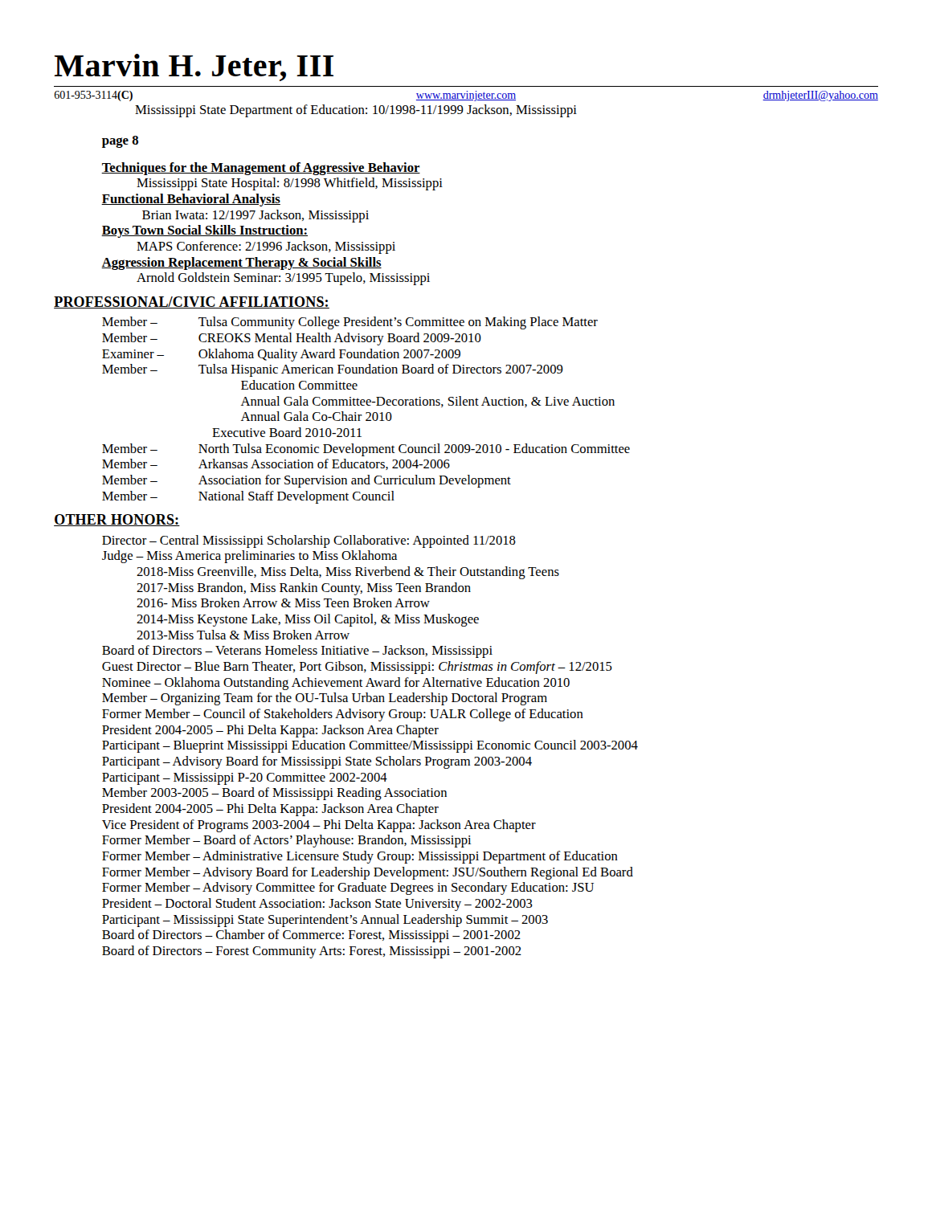Marvin H. Jeter, III
| 601-953-3114 (C) | www.marvinjeter.com | drmhjeterIII@yahoo.com |
Mississippi State Department of Education: 10/1998-11/1999 Jackson, Mississippi
page 8
Techniques for the Management of Aggressive Behavior
Mississippi State Hospital: 8/1998 Whitfield, Mississippi
Functional Behavioral Analysis
Brian Iwata: 12/1997 Jackson, Mississippi
Boys Town Social Skills Instruction:
MAPS Conference: 2/1996 Jackson, Mississippi
Aggression Replacement Therapy & Social Skills
Arnold Goldstein Seminar: 3/1995 Tupelo, Mississippi
PROFESSIONAL/CIVIC AFFILIATIONS:
| Member – | Tulsa Community College President’s Committee on Making Place Matter |
| Member – | CREOKS Mental Health Advisory Board 2009-2010 |
| Examiner – | Oklahoma Quality Award Foundation 2007-2009 |
| Member – | Tulsa Hispanic American Foundation Board of Directors 2007-2009 Education Committee Annual Gala Committee-Decorations, Silent Auction, & Live Auction Annual Gala Co-Chair 2010 Executive Board 2010-2011 |
| Member – | North Tulsa Economic Development Council 2009-2010 - Education Committee |
| Member – | Arkansas Association of Educators, 2004-2006 |
| Member – | Association for Supervision and Curriculum Development |
| Member – | National Staff Development Council |
OTHER HONORS:
Director – Central Mississippi Scholarship Collaborative: Appointed 11/2018
Judge – Miss America preliminaries to Miss Oklahoma
2018-Miss Greenville, Miss Delta, Miss Riverbend & Their Outstanding Teens
2017-Miss Brandon, Miss Rankin County, Miss Teen Brandon
2016- Miss Broken Arrow & Miss Teen Broken Arrow
2014-Miss Keystone Lake, Miss Oil Capitol, & Miss Muskogee
2013-Miss Tulsa & Miss Broken Arrow
Board of Directors – Veterans Homeless Initiative – Jackson, Mississippi
Guest Director – Blue Barn Theater, Port Gibson, Mississippi: Christmas in Comfort – 12/2015
Nominee – Oklahoma Outstanding Achievement Award for Alternative Education 2010
Member – Organizing Team for the OU-Tulsa Urban Leadership Doctoral Program
Former Member – Council of Stakeholders Advisory Group: UALR College of Education
President 2004-2005 – Phi Delta Kappa: Jackson Area Chapter
Participant – Blueprint Mississippi Education Committee/Mississippi Economic Council 2003-2004
Participant – Advisory Board for Mississippi State Scholars Program 2003-2004
Participant – Mississippi P-20 Committee 2002-2004
Member 2003-2005 – Board of Mississippi Reading Association
President 2004-2005 – Phi Delta Kappa: Jackson Area Chapter
Vice President of Programs 2003-2004 – Phi Delta Kappa: Jackson Area Chapter
Former Member – Board of Actors’ Playhouse: Brandon, Mississippi
Former Member – Administrative Licensure Study Group: Mississippi Department of Education
Former Member – Advisory Board for Leadership Development: JSU/Southern Regional Ed Board
Former Member – Advisory Committee for Graduate Degrees in Secondary Education: JSU
President – Doctoral Student Association: Jackson State University – 2002-2003
Participant – Mississippi State Superintendent’s Annual Leadership Summit – 2003
Board of Directors – Chamber of Commerce: Forest, Mississippi – 2001-2002
Board of Directors – Forest Community Arts: Forest, Mississippi – 2001-2002